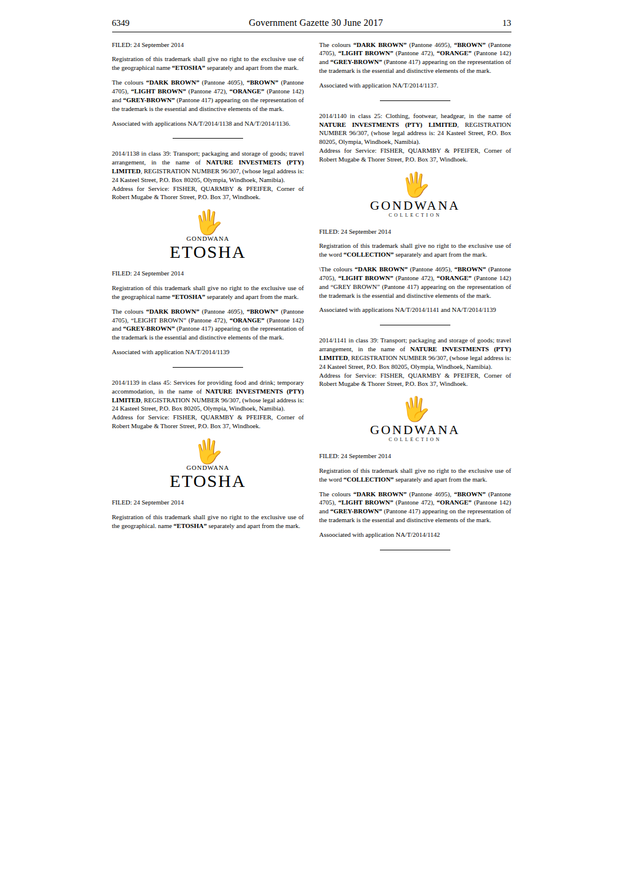6349
Government Gazette 30 June 2017
13
FILED: 24 September 2014
Registration of this trademark shall give no right to the exclusive use of the geographical name “ETOSHA” separately and apart from the mark.
The colours “DARK BROWN” (Pantone 4695), “BROWN” (Pantone 4705), “LIGHT BROWN” (Pantone 472), “ORANGE” (Pantone 142) and “GREY-BROWN” (Pantone 417) appearing on the representation of the trademark is the essential and distinctive elements of the mark.
Associated with applications NA/T/2014/1138 and NA/T/2014/1136.
2014/1138 in class 39: Transport; packaging and storage of goods; travel arrangement, in the name of NATURE INVESTMETS (PTY) LIMITED, REGISTRATION NUMBER 96/307, (whose legal address is: 24 Kasteel Street, P.O. Box 80205, Olympia, Windhoek, Namibia).
Address for Service: FISHER, QUARMBY & PFEIFER, Corner of Robert Mugabe & Thorer Street, P.O. Box 37, Windhoek.
🖐
GONDWANA
ETOSHA
FILED: 24 September 2014
Registration of this trademark shall give no right to the exclusive use of the geographical name “ETOSHA” separately and apart from the mark.
The colours “DARK BROWN” (Pantone 4695), “BROWN” (Pantone 4705), “LEIGHT BROWN” (Pantone 472), “ORANGE” (Pantone 142) and “GREY-BROWN” (Pantone 417) appearing on the representation of the trademark is the essential and distinctive elements of the mark.
Associated with application NA/T/2014/1139
2014/1139 in class 45: Services for providing food and drink; temporary accommodation, in the name of NATURE INVESTMENTS (PTY) LIMITED, REGISTRATION NUMBER 96/307, (whose legal address is: 24 Kasteel Street, P.O. Box 80205, Olympia, Windhoek, Namibia).
Address for Service: FISHER, QUARMBY & PFEIFER, Corner of Robert Mugabe & Thorer Street, P.O. Box 37, Windhoek.
🖐
GONDWANA
ETOSHA
FILED: 24 September 2014
Registration of this trademark shall give no right to the exclusive use of the geographical. name “ETOSHA” separately and apart from the mark.
The colours “DARK BROWN” (Pantone 4695), “BROWN” (Pantone 4705), “LIGHT BROWN” (Pantone 472), “ORANGE” (Pantone 142) and “GREY-BROWN” (Pantone 417) appearing on the representation of the trademark is the essential and distinctive elements of the mark.
Associated with application NA/T/2014/1137.
2014/1140 in class 25: Clothing, footwear, headgear, in the name of NATURE INVESTMENTS (PTY) LIMITED, REGISTRATION NUMBER 96/307, (whose legal address is: 24 Kasteel Street, P.O. Box 80205, Olympia, Windhoek, Namibia).
Address for Service: FISHER, QUARMBY & PFEIFER, Corner of Robert Mugabe & Thorer Street, P.O. Box 37, Windhoek.
🖐
GONDWANA
COLLECTION
FILED: 24 September 2014
Registration of this trademark shall give no right to the exclusive use of the word “COLLECTION” separately and apart from the mark.
\The colours “DARK BROWN” (Pantone 4695), “BROWN” (Pantone 4705), “LIGHT BROWN” (Pantone 472), “ORANGE” (Pantone 142) and “GREY BROWN” (Pantone 417) appearing on the representation of the trademark is the essential and distinctive elements of the mark.
Associated with applications NA/T/2014/1141 and NA/T/2014/1139
2014/1141 in class 39: Transport; packaging and storage of goods; travel arrangement, in the name of NATURE INVESTMENTS (PTY) LIMITED, REGISTRATION NUMBER 96/307, (whose legal address is: 24 Kasteel Street, P.O. Box 80205, Olympia, Windhoek, Namibia).
Address for Service: FISHER, QUARMBY & PFEIFER, Corner of Robert Mugabe & Thorer Street, P.O. Box 37, Windhoek.
🖐
GONDWANA
COLLECTION
FILED: 24 September 2014
Registration of this trademark shall give no right to the exclusive use of the word “COLLECTION” separately and apart from the mark.
The colours “DARK BROWN” (Pantone 4695), “BROWN” (Pantone 4705), “LIGHT BROWN” (Pantone 472), “ORANGE” (Pantone 142) and “GREY-BROWN” (Pantone 417) appearing on the representation of the trademark is the essential and distinctive elements of the mark.
Assoociated with application NA/T/2014/1142